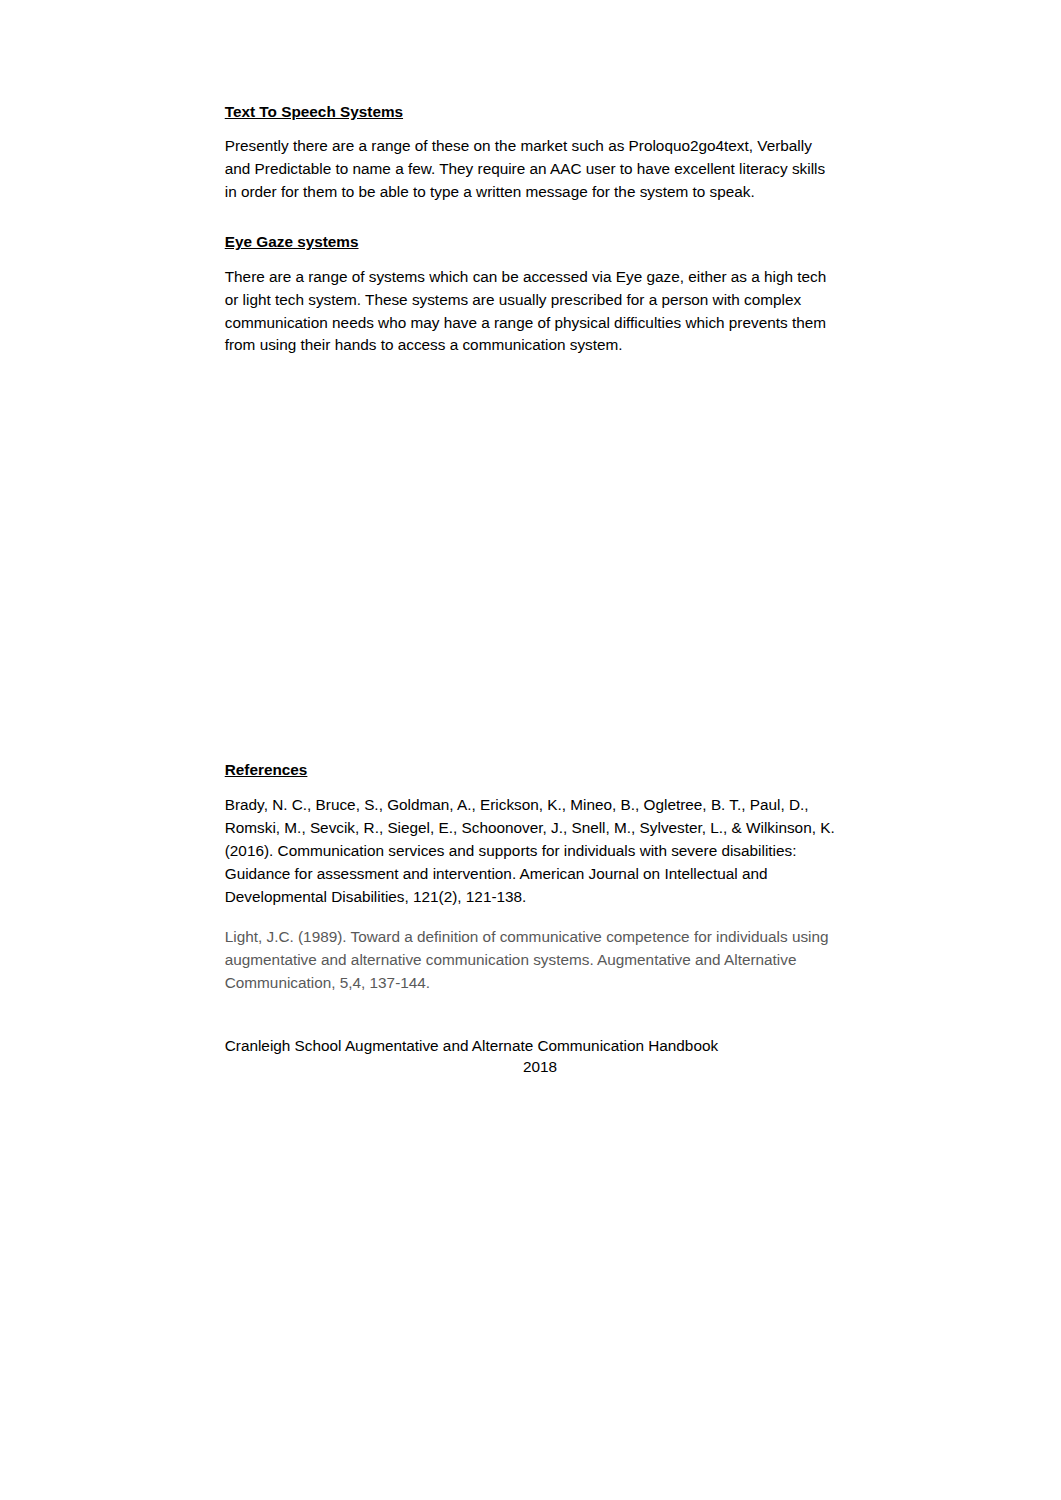Text To Speech Systems
Presently there are a range of these on the market such as Proloquo2go4text, Verbally and Predictable to name a few. They require an AAC user to have excellent literacy skills in order for them to be able to type a written message for the system to speak.
Eye Gaze systems
There are a range of systems which can be accessed via Eye gaze, either as a high tech or light tech system. These systems are usually prescribed for a person with complex communication needs who may have a range of physical difficulties which prevents them from using their hands to access a communication system.
References
Brady, N. C., Bruce, S., Goldman, A., Erickson, K., Mineo, B., Ogletree, B. T., Paul, D., Romski, M., Sevcik, R., Siegel, E., Schoonover, J., Snell, M., Sylvester, L., & Wilkinson, K. (2016). Communication services and supports for individuals with severe disabilities: Guidance for assessment and intervention. American Journal on Intellectual and Developmental Disabilities, 121(2), 121-138.
Light, J.C. (1989). Toward a definition of communicative competence for individuals using augmentative and alternative communication systems. Augmentative and Alternative Communication, 5,4, 137-144.
Cranleigh School Augmentative and Alternate Communication Handbook
2018